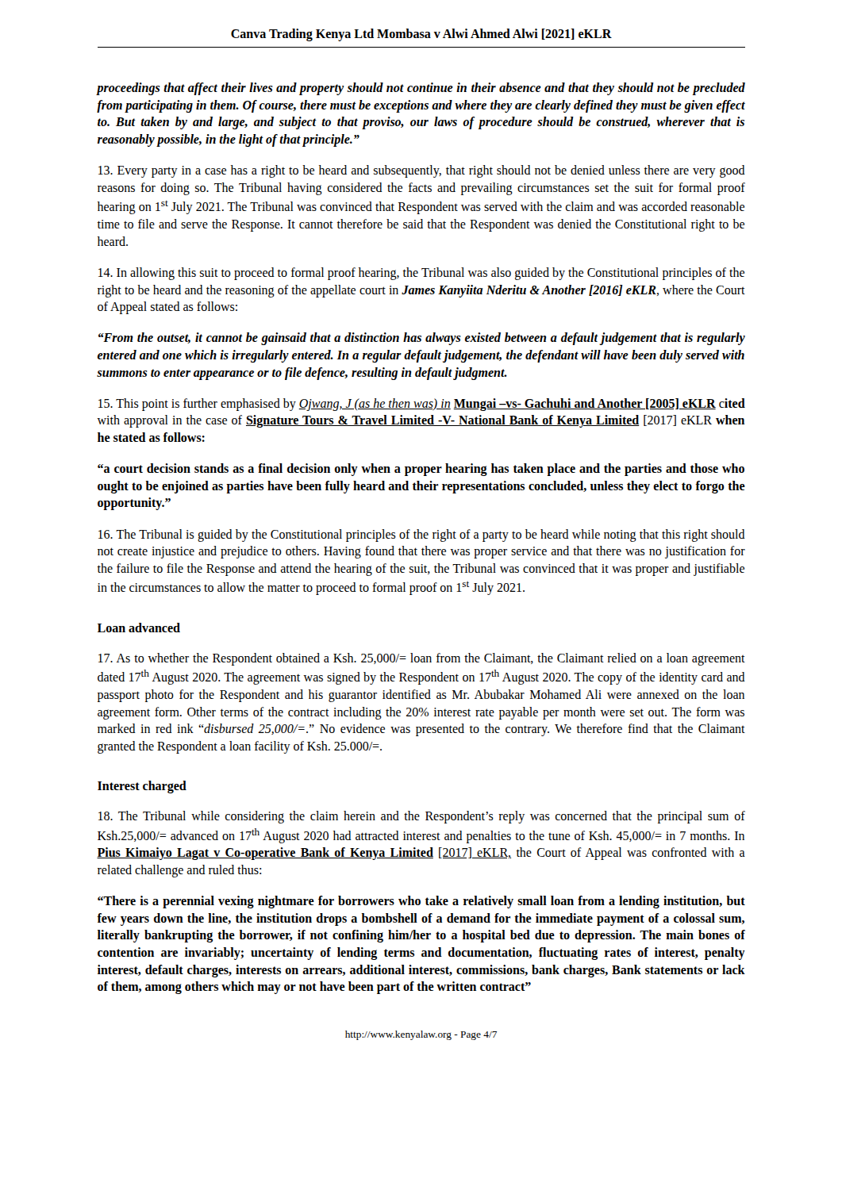Canva Trading Kenya Ltd Mombasa v Alwi Ahmed Alwi [2021] eKLR
proceedings that affect their lives and property should not continue in their absence and that they should not be precluded from participating in them. Of course, there must be exceptions and where they are clearly defined they must be given effect to. But taken by and large, and subject to that proviso, our laws of procedure should be construed, wherever that is reasonably possible, in the light of that principle.”
13. Every party in a case has a right to be heard and subsequently, that right should not be denied unless there are very good reasons for doing so. The Tribunal having considered the facts and prevailing circumstances set the suit for formal proof hearing on 1st July 2021. The Tribunal was convinced that Respondent was served with the claim and was accorded reasonable time to file and serve the Response. It cannot therefore be said that the Respondent was denied the Constitutional right to be heard.
14. In allowing this suit to proceed to formal proof hearing, the Tribunal was also guided by the Constitutional principles of the right to be heard and the reasoning of the appellate court in James Kanyiita Nderitu & Another [2016] eKLR, where the Court of Appeal stated as follows:
“From the outset, it cannot be gainsaid that a distinction has always existed between a default judgement that is regularly entered and one which is irregularly entered. In a regular default judgement, the defendant will have been duly served with summons to enter appearance or to file defence, resulting in default judgment.
15. This point is further emphasised by Ojwang, J (as he then was) in Mungai –vs- Gachuhi and Another [2005] eKLR cited with approval in the case of Signature Tours & Travel Limited -V- National Bank of Kenya Limited [2017] eKLR when he stated as follows:
“a court decision stands as a final decision only when a proper hearing has taken place and the parties and those who ought to be enjoined as parties have been fully heard and their representations concluded, unless they elect to forgo the opportunity.”
16. The Tribunal is guided by the Constitutional principles of the right of a party to be heard while noting that this right should not create injustice and prejudice to others. Having found that there was proper service and that there was no justification for the failure to file the Response and attend the hearing of the suit, the Tribunal was convinced that it was proper and justifiable in the circumstances to allow the matter to proceed to formal proof on 1st July 2021.
Loan advanced
17. As to whether the Respondent obtained a Ksh. 25,000/= loan from the Claimant, the Claimant relied on a loan agreement dated 17th August 2020. The agreement was signed by the Respondent on 17th August 2020. The copy of the identity card and passport photo for the Respondent and his guarantor identified as Mr. Abubakar Mohamed Ali were annexed on the loan agreement form. Other terms of the contract including the 20% interest rate payable per month were set out. The form was marked in red ink “disbursed 25,000/=.” No evidence was presented to the contrary. We therefore find that the Claimant granted the Respondent a loan facility of Ksh. 25.000/=.
Interest charged
18. The Tribunal while considering the claim herein and the Respondent’s reply was concerned that the principal sum of Ksh.25,000/= advanced on 17th August 2020 had attracted interest and penalties to the tune of Ksh. 45,000/= in 7 months. In Pius Kimaiyo Lagat v Co-operative Bank of Kenya Limited [2017] eKLR, the Court of Appeal was confronted with a related challenge and ruled thus:
“There is a perennial vexing nightmare for borrowers who take a relatively small loan from a lending institution, but few years down the line, the institution drops a bombshell of a demand for the immediate payment of a colossal sum, literally bankrupting the borrower, if not confining him/her to a hospital bed due to depression. The main bones of contention are invariably; uncertainty of lending terms and documentation, fluctuating rates of interest, penalty interest, default charges, interests on arrears, additional interest, commissions, bank charges, Bank statements or lack of them, among others which may or not have been part of the written contract”
http://www.kenyalaw.org - Page 4/7